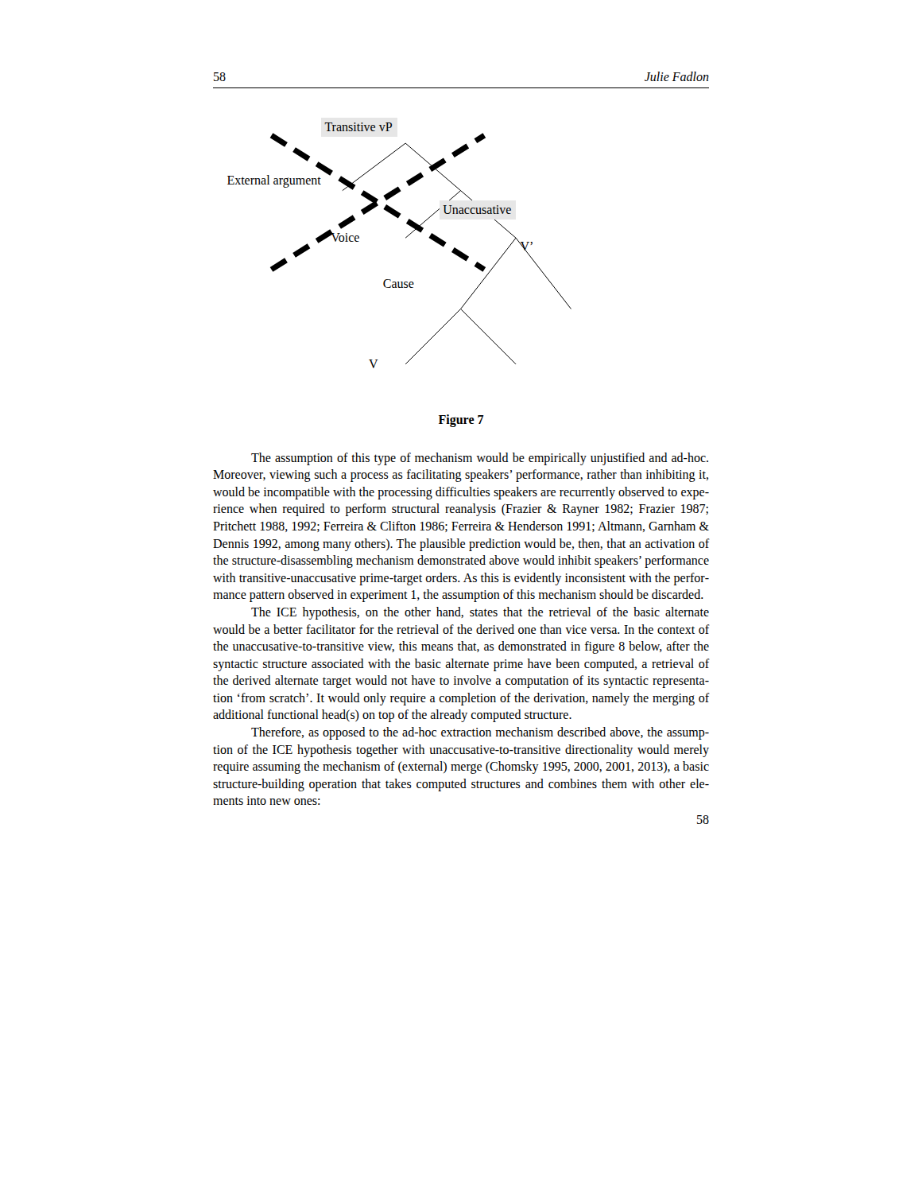58 Julie Fadlon
Transitive vP External argument Unaccusative Voice V’ Cause V
Figure 7
The assumption of this type of mechanism would be empirically unjustified and ad-hoc. Moreover, viewing such a process as facilitating speakers’ performance, rather than inhibiting it, would be incompatible with the processing difficulties speakers are recurrently observed to experience when required to perform structural reanalysis (Frazier & Rayner 1982; Frazier 1987; Pritchett 1988, 1992; Ferreira & Clifton 1986; Ferreira & Henderson 1991; Altmann, Garnham & Dennis 1992, among many others). The plausible prediction would be, then, that an activation of the structure-disassembling mechanism demonstrated above would inhibit speakers’ performance with transitive-unaccusative prime-target orders. As this is evidently inconsistent with the performance pattern observed in experiment 1, the assumption of this mechanism should be discarded.
The ICE hypothesis, on the other hand, states that the retrieval of the basic alternate would be a better facilitator for the retrieval of the derived one than vice versa. In the context of the unaccusative-to-transitive view, this means that, as demonstrated in figure 8 below, after the syntactic structure associated with the basic alternate prime have been computed, a retrieval of the derived alternate target would not have to involve a computation of its syntactic representation ‘from scratch’. It would only require a completion of the derivation, namely the merging of additional functional head(s) on top of the already computed structure.
Therefore, as opposed to the ad-hoc extraction mechanism described above, the assumption of the ICE hypothesis together with unaccusative-to-transitive directionality would merely require assuming the mechanism of (external) merge (Chomsky 1995, 2000, 2001, 2013), a basic structure-building operation that takes computed structures and combines them with other elements into new ones:
58